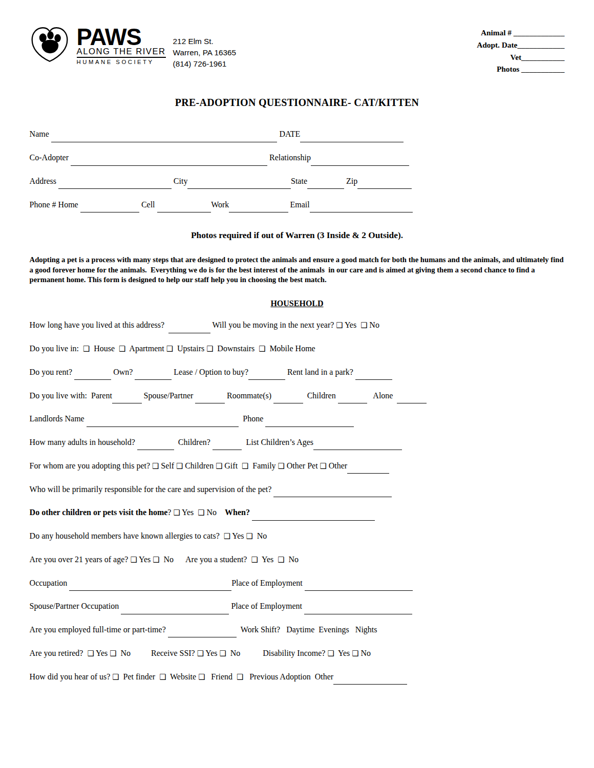PAWS ALONG THE RIVER HUMANE SOCIETY
212 Elm St.
Warren, PA 16365
(814) 726-1961
Animal # _____________
Adopt. Date____________
Vet___________
Photos ___________
PRE-ADOPTION QUESTIONNAIRE- CAT/KITTEN
Name DATE
Co-Adopter Relationship
Address City State Zip
Phone # Home Cell Work Email
Photos required if out of Warren (3 Inside & 2 Outside).
Adopting a pet is a process with many steps that are designed to protect the animals and ensure a good match for both the humans and the animals, and ultimately find a good forever home for the animals. Everything we do is for the best interest of the animals in our care and is aimed at giving them a second chance to find a permanent home. This form is designed to help our staff help you in choosing the best match.
HOUSEHOLD
How long have you lived at this address? Will you be moving in the next year? ❑ Yes ❑ No
Do you live in: ❑ House ❑ Apartment ❑ Upstairs ❑ Downstairs ❑ Mobile Home
Do you rent? Own? Lease / Option to buy? Rent land in a park?
Do you live with: Parent Spouse/Partner Roommate(s) Children Alone
Landlords Name Phone
How many adults in household? Children? List Children’s Ages
For whom are you adopting this pet? ❑ Self ❑ Children ❑ Gift ❑ Family ❑ Other Pet ❑ Other
Who will be primarily responsible for the care and supervision of the pet?
Do other children or pets visit the home? ❑ Yes ❑ No When?
Do any household members have known allergies to cats? ❑ Yes ❑ No
Are you over 21 years of age? ❑ Yes ❑ No Are you a student? ❑ Yes ❑ No
Occupation Place of Employment
Spouse/Partner Occupation Place of Employment
Are you employed full-time or part-time? Work Shift? Daytime Evenings Nights
Are you retired? ❑ Yes ❑ No Receive SSI? ❑ Yes ❑ No Disability Income? ❑ Yes ❑ No
How did you hear of us? ❑ Pet finder ❑ Website ❑ Friend ❑ Previous Adoption Other